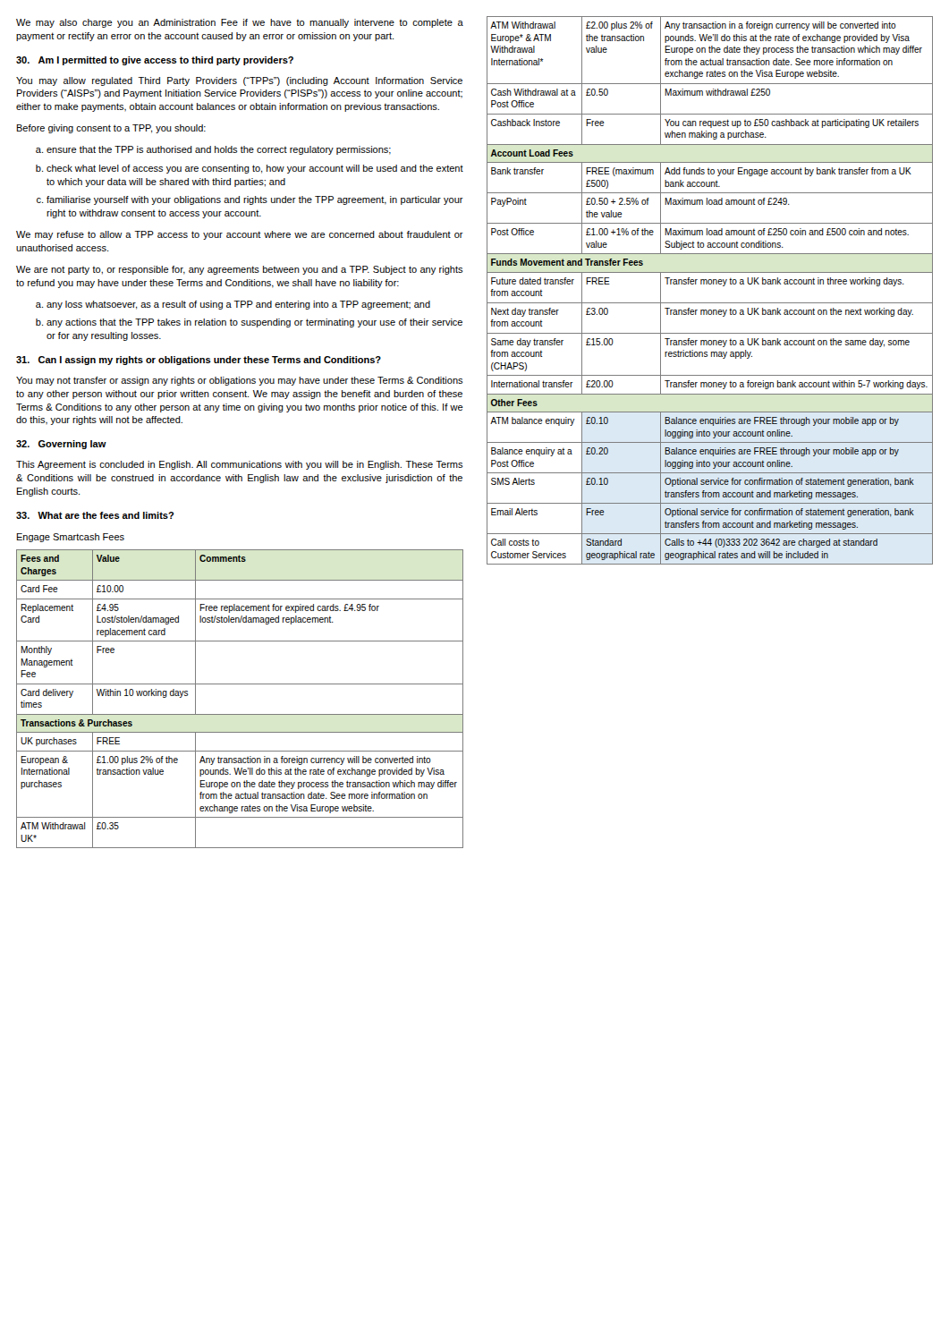We may also charge you an Administration Fee if we have to manually intervene to complete a payment or rectify an error on the account caused by an error or omission on your part.
30. Am I permitted to give access to third party providers?
You may allow regulated Third Party Providers (“TPPs”) (including Account Information Service Providers (“AISPs”) and Payment Initiation Service Providers (“PISPs”)) access to your online account; either to make payments, obtain account balances or obtain information on previous transactions.
Before giving consent to a TPP, you should:
ensure that the TPP is authorised and holds the correct regulatory permissions;
check what level of access you are consenting to, how your account will be used and the extent to which your data will be shared with third parties; and
familiarise yourself with your obligations and rights under the TPP agreement, in particular your right to withdraw consent to access your account.
We may refuse to allow a TPP access to your account where we are concerned about fraudulent or unauthorised access.
We are not party to, or responsible for, any agreements between you and a TPP. Subject to any rights to refund you may have under these Terms and Conditions, we shall have no liability for:
any loss whatsoever, as a result of using a TPP and entering into a TPP agreement; and
any actions that the TPP takes in relation to suspending or terminating your use of their service or for any resulting losses.
31. Can I assign my rights or obligations under these Terms and Conditions?
You may not transfer or assign any rights or obligations you may have under these Terms & Conditions to any other person without our prior written consent. We may assign the benefit and burden of these Terms & Conditions to any other person at any time on giving you two months prior notice of this. If we do this, your rights will not be affected.
32. Governing law
This Agreement is concluded in English. All communications with you will be in English. These Terms & Conditions will be construed in accordance with English law and the exclusive jurisdiction of the English courts.
33. What are the fees and limits?
Engage Smartcash Fees
| Fees and Charges | Value | Comments |
| --- | --- | --- |
| Card Fee | £10.00 | |
| Replacement Card | £4.95 Lost/stolen/damaged replacement card | Free replacement for expired cards. £4.95 for lost/stolen/damaged replacement. |
| Monthly Management Fee | Free | |
| Card delivery times | Within 10 working days | |
| Transactions & Purchases |
| UK purchases | FREE | |
| European & International purchases | £1.00 plus 2% of the transaction value | Any transaction in a foreign currency will be converted into pounds. We’ll do this at the rate of exchange provided by Visa Europe on the date they process the transaction which may differ from the actual transaction date. See more information on exchange rates on the Visa Europe website. |
| ATM Withdrawal UK* | £0.35 | |
| ATM Withdrawal Europe* & ATM Withdrawal International* | £2.00 plus 2% of the transaction value | Any transaction in a foreign currency will be converted into pounds. We’ll do this at the rate of exchange provided by Visa Europe on the date they process the transaction which may differ from the actual transaction date. See more information on exchange rates on the Visa Europe website. |
| Cash Withdrawal at a Post Office | £0.50 | Maximum withdrawal £250 |
| Cashback Instore | Free | You can request up to £50 cashback at participating UK retailers when making a purchase. |
| Account Load Fees |
| Bank transfer | FREE (maximum £500) | Add funds to your Engage account by bank transfer from a UK bank account. |
| PayPoint | £0.50 + 2.5% of the value | Maximum load amount of £249. |
| Post Office | £1.00 +1% of the value | Maximum load amount of £250 coin and £500 coin and notes. Subject to account conditions. |
| Funds Movement and Transfer Fees |
| Future dated transfer from account | FREE | Transfer money to a UK bank account in three working days. |
| Next day transfer from account | £3.00 | Transfer money to a UK bank account on the next working day. |
| Same day transfer from account (CHAPS) | £15.00 | Transfer money to a UK bank account on the same day, some restrictions may apply. |
| International transfer | £20.00 | Transfer money to a foreign bank account within 5-7 working days. |
| Other Fees |
| ATM balance enquiry | £0.10 | Balance enquiries are FREE through your mobile app or by logging into your account online. |
| Balance enquiry at a Post Office | £0.20 | Balance enquiries are FREE through your mobile app or by logging into your account online. |
| SMS Alerts | £0.10 | Optional service for confirmation of statement generation, bank transfers from account and marketing messages. |
| Email Alerts | Free | Optional service for confirmation of statement generation, bank transfers from account and marketing messages. |
| Call costs to Customer Services | Standard geographical rate | Calls to +44 (0)333 202 3642 are charged at standard geographical rates and will be included in |